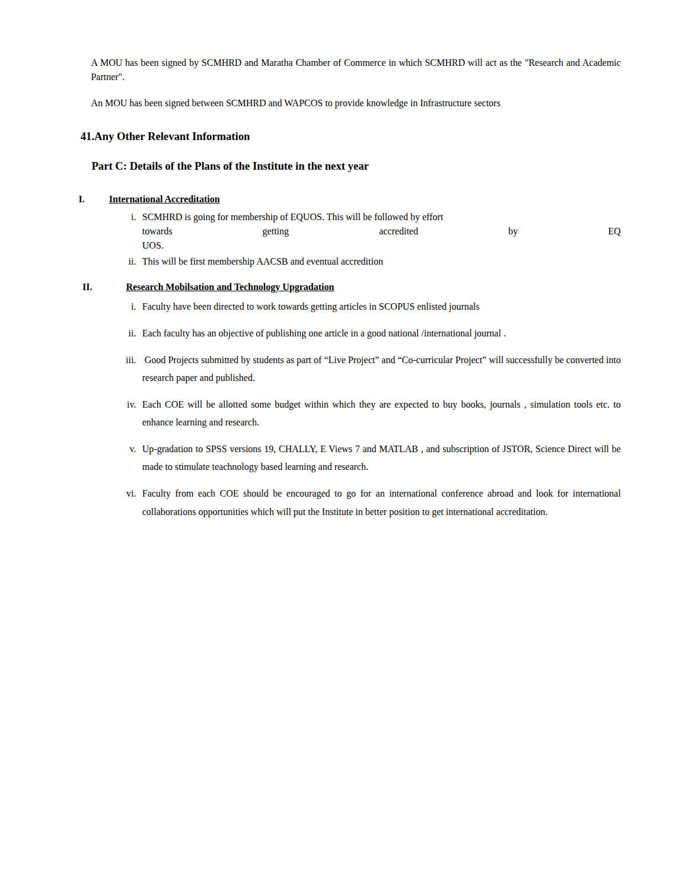A MOU has been signed by SCMHRD and Maratha Chamber of Commerce in which SCMHRD will act as the "Research and Academic Partner".
An MOU has been signed between SCMHRD and WAPCOS to provide knowledge in Infrastructure sectors
41.Any Other Relevant Information
Part C: Details of the Plans of the Institute in the next year
I. International Accreditation
SCMHRD is going for membership of EQUOS. This will be followed by effort towards getting accredited by EQ UOS.
This will be first membership AACSB and eventual accredition
II. Research Mobilsation and Technology Upgradation
Faculty have been directed to work towards getting articles in SCOPUS enlisted journals
Each faculty has an objective of publishing one article in a good national /international journal .
Good Projects submitted by students as part of “Live Project” and “Co-curricular Project” will successfully be converted into research paper and published.
Each COE will be allotted some budget within which they are expected to buy books, journals , simulation tools etc. to enhance learning and research.
Up-gradation to SPSS versions 19, CHALLY, E Views 7 and MATLAB , and subscription of JSTOR, Science Direct will be made to stimulate teachnology based learning and research.
Faculty from each COE should be encouraged to go for an international conference abroad and look for international collaborations opportunities which will put the Institute in better position to get international accreditation.